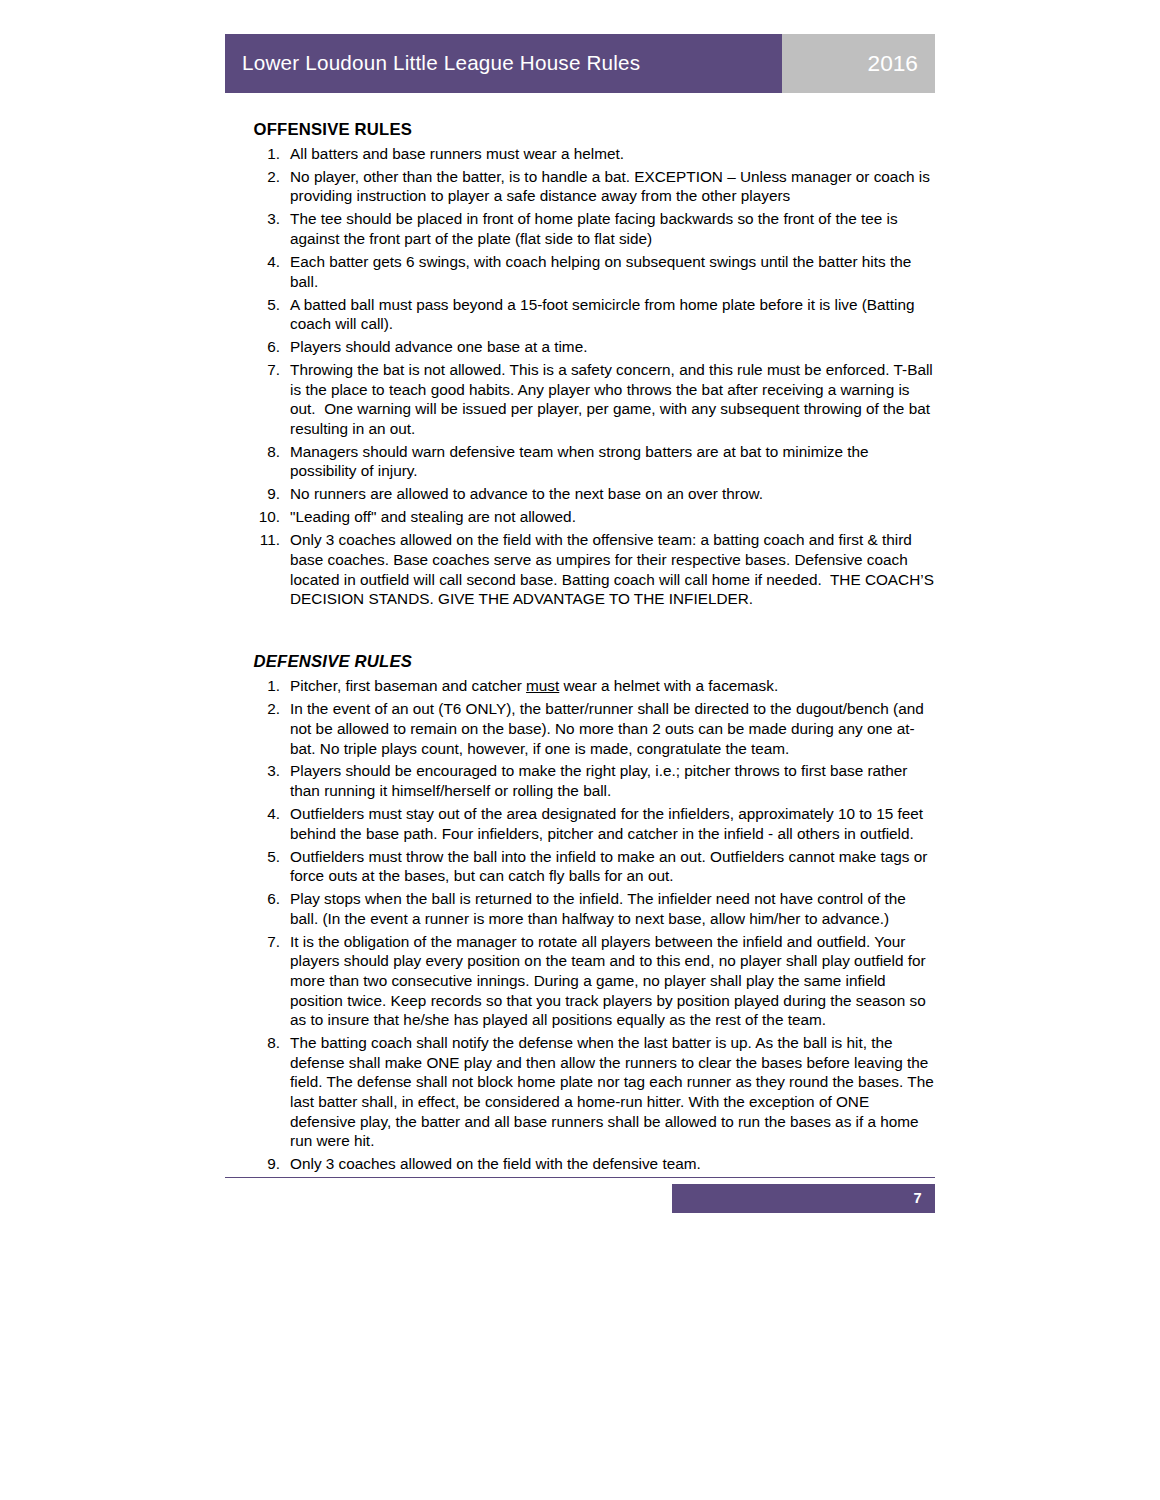Lower Loudoun Little League House Rules
2016
OFFENSIVE RULES
All batters and base runners must wear a helmet.
No player, other than the batter, is to handle a bat. EXCEPTION – Unless manager or coach is providing instruction to player a safe distance away from the other players
The tee should be placed in front of home plate facing backwards so the front of the tee is against the front part of the plate (flat side to flat side)
Each batter gets 6 swings, with coach helping on subsequent swings until the batter hits the ball.
A batted ball must pass beyond a 15-foot semicircle from home plate before it is live (Batting coach will call).
Players should advance one base at a time.
Throwing the bat is not allowed. This is a safety concern, and this rule must be enforced. T-Ball is the place to teach good habits. Any player who throws the bat after receiving a warning is out. One warning will be issued per player, per game, with any subsequent throwing of the bat resulting in an out.
Managers should warn defensive team when strong batters are at bat to minimize the possibility of injury.
No runners are allowed to advance to the next base on an over throw.
"Leading off" and stealing are not allowed.
Only 3 coaches allowed on the field with the offensive team: a batting coach and first & third base coaches. Base coaches serve as umpires for their respective bases. Defensive coach located in outfield will call second base. Batting coach will call home if needed. THE COACH’S DECISION STANDS. GIVE THE ADVANTAGE TO THE INFIELDER.
DEFENSIVE RULES
Pitcher, first baseman and catcher must wear a helmet with a facemask.
In the event of an out (T6 ONLY), the batter/runner shall be directed to the dugout/bench (and not be allowed to remain on the base). No more than 2 outs can be made during any one at-bat. No triple plays count, however, if one is made, congratulate the team.
Players should be encouraged to make the right play, i.e.; pitcher throws to first base rather than running it himself/herself or rolling the ball.
Outfielders must stay out of the area designated for the infielders, approximately 10 to 15 feet behind the base path. Four infielders, pitcher and catcher in the infield - all others in outfield.
Outfielders must throw the ball into the infield to make an out. Outfielders cannot make tags or force outs at the bases, but can catch fly balls for an out.
Play stops when the ball is returned to the infield. The infielder need not have control of the ball. (In the event a runner is more than halfway to next base, allow him/her to advance.)
It is the obligation of the manager to rotate all players between the infield and outfield. Your players should play every position on the team and to this end, no player shall play outfield for more than two consecutive innings. During a game, no player shall play the same infield position twice. Keep records so that you track players by position played during the season so as to insure that he/she has played all positions equally as the rest of the team.
The batting coach shall notify the defense when the last batter is up. As the ball is hit, the defense shall make ONE play and then allow the runners to clear the bases before leaving the field. The defense shall not block home plate nor tag each runner as they round the bases. The last batter shall, in effect, be considered a home-run hitter. With the exception of ONE defensive play, the batter and all base runners shall be allowed to run the bases as if a home run were hit.
Only 3 coaches allowed on the field with the defensive team.
7